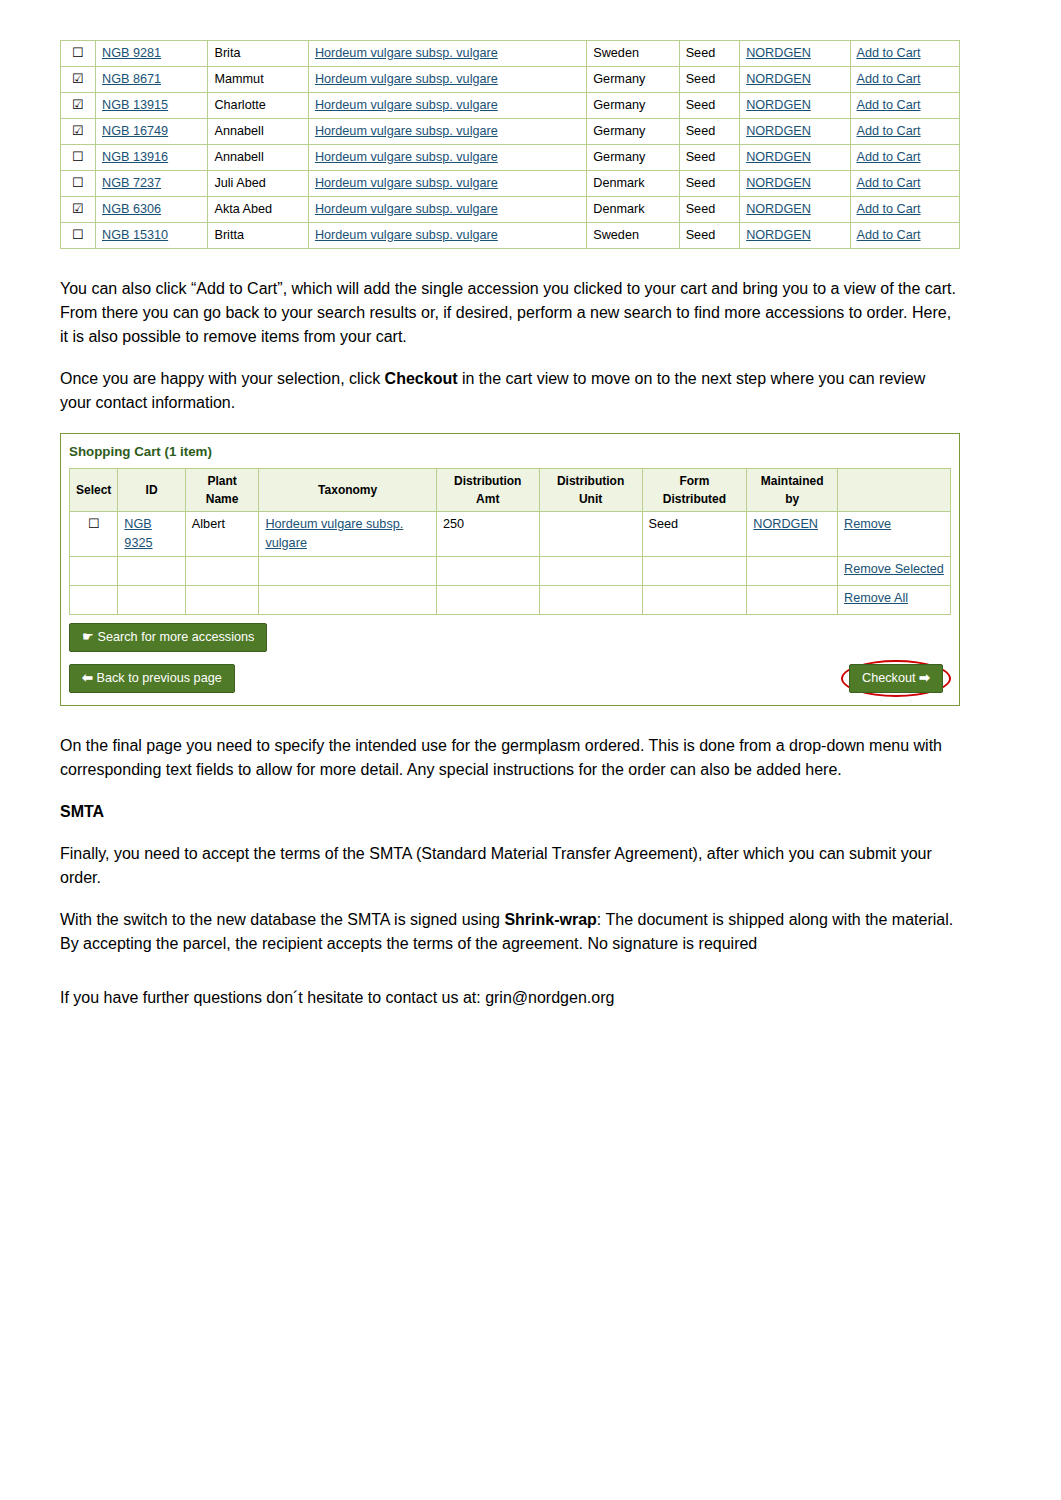| ☐ | NGB 9281 | Brita | Hordeum vulgare subsp. vulgare | Sweden | Seed | NORDGEN | Add to Cart |
| ☑ | NGB 8671 | Mammut | Hordeum vulgare subsp. vulgare | Germany | Seed | NORDGEN | Add to Cart |
| ☑ | NGB 13915 | Charlotte | Hordeum vulgare subsp. vulgare | Germany | Seed | NORDGEN | Add to Cart |
| ☑ | NGB 16749 | Annabell | Hordeum vulgare subsp. vulgare | Germany | Seed | NORDGEN | Add to Cart |
| ☐ | NGB 13916 | Annabell | Hordeum vulgare subsp. vulgare | Germany | Seed | NORDGEN | Add to Cart |
| ☐ | NGB 7237 | Juli Abed | Hordeum vulgare subsp. vulgare | Denmark | Seed | NORDGEN | Add to Cart |
| ☑ | NGB 6306 | Akta Abed | Hordeum vulgare subsp. vulgare | Denmark | Seed | NORDGEN | Add to Cart |
| ☐ | NGB 15310 | Britta | Hordeum vulgare subsp. vulgare | Sweden | Seed | NORDGEN | Add to Cart |
You can also click “Add to Cart”, which will add the single accession you clicked to your cart and bring you to a view of the cart. From there you can go back to your search results or, if desired, perform a new search to find more accessions to order. Here, it is also possible to remove items from your cart.
Once you are happy with your selection, click Checkout in the cart view to move on to the next step where you can review your contact information.
Shopping Cart (1 item)
| Select | ID | Plant Name | Taxonomy | Distribution Amt | Distribution Unit | Form Distributed | Maintained by | |
| --- | --- | --- | --- | --- | --- | --- | --- | --- |
| ☐ | NGB 9325 | Albert | Hordeum vulgare subsp. vulgare | 250 | | Seed | NORDGEN | Remove |
| | | | | | | | | Remove Selected |
| | | | | | | | | Remove All |
☛ Search for more accessions
⬅ Back to previous page Checkout ➡
On the final page you need to specify the intended use for the germplasm ordered. This is done from a drop-down menu with corresponding text fields to allow for more detail. Any special instructions for the order can also be added here.
SMTA
Finally, you need to accept the terms of the SMTA (Standard Material Transfer Agreement), after which you can submit your order.
With the switch to the new database the SMTA is signed using Shrink-wrap: The document is shipped along with the material. By accepting the parcel, the recipient accepts the terms of the agreement. No signature is required
If you have further questions don´t hesitate to contact us at: grin@nordgen.org